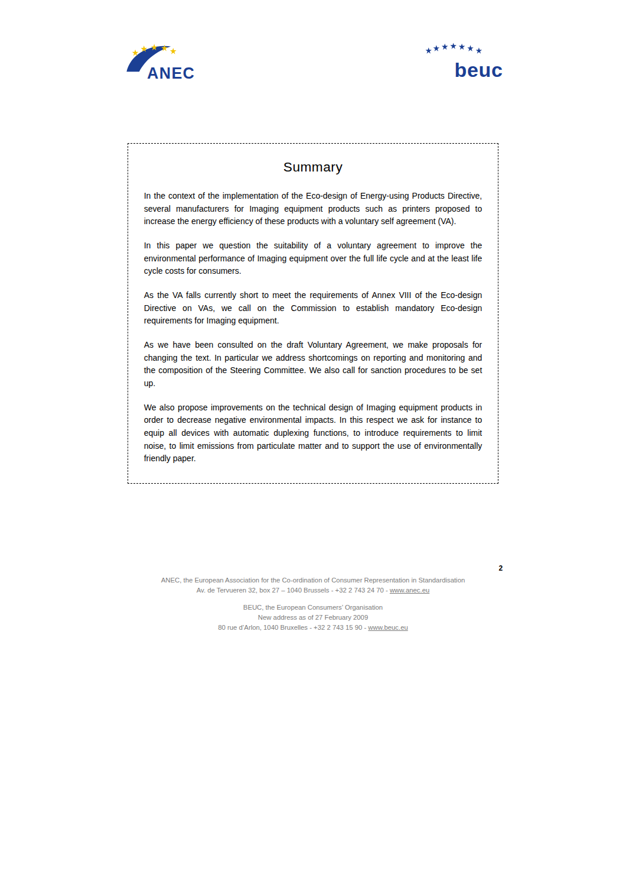ANEC
beuc
Summary
In the context of the implementation of the Eco-design of Energy-using Products Directive, several manufacturers for Imaging equipment products such as printers proposed to increase the energy efficiency of these products with a voluntary self agreement (VA).
In this paper we question the suitability of a voluntary agreement to improve the environmental performance of Imaging equipment over the full life cycle and at the least life cycle costs for consumers.
As the VA falls currently short to meet the requirements of Annex VIII of the Eco-design Directive on VAs, we call on the Commission to establish mandatory Eco-design requirements for Imaging equipment.
As we have been consulted on the draft Voluntary Agreement, we make proposals for changing the text. In particular we address shortcomings on reporting and monitoring and the composition of the Steering Committee. We also call for sanction procedures to be set up.
We also propose improvements on the technical design of Imaging equipment products in order to decrease negative environmental impacts. In this respect we ask for instance to equip all devices with automatic duplexing functions, to introduce requirements to limit noise, to limit emissions from particulate matter and to support the use of environmentally friendly paper.
2
ANEC, the European Association for the Co-ordination of Consumer Representation in Standardisation
Av. de Tervueren 32, box 27 – 1040 Brussels - +32 2 743 24 70 - www.anec.eu
BEUC, the European Consumers’ Organisation
New address as of 27 February 2009
80 rue d’Arlon, 1040 Bruxelles - +32 2 743 15 90 - www.beuc.eu